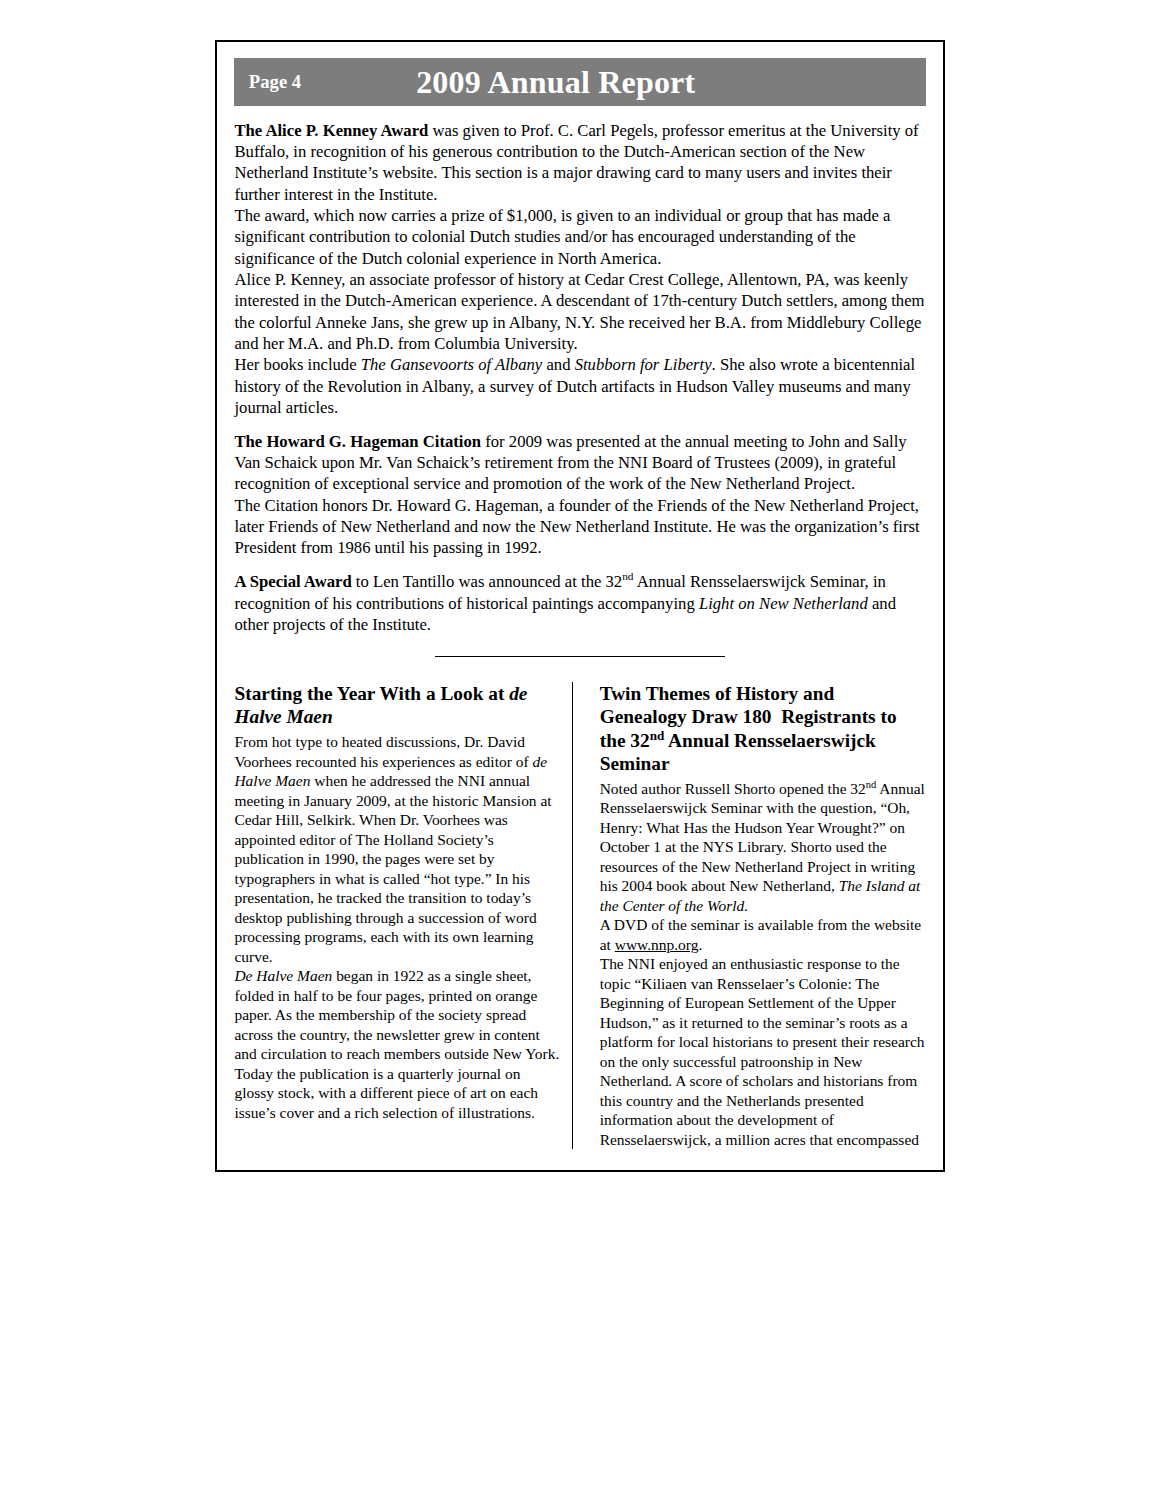Page 4
2009 Annual Report
The Alice P. Kenney Award was given to Prof. C. Carl Pegels, professor emeritus at the University of Buffalo, in recognition of his generous contribution to the Dutch-American section of the New Netherland Institute’s website. This section is a major drawing card to many users and invites their further interest in the Institute.
The award, which now carries a prize of $1,000, is given to an individual or group that has made a significant contribution to colonial Dutch studies and/or has encouraged understanding of the significance of the Dutch colonial experience in North America.
Alice P. Kenney, an associate professor of history at Cedar Crest College, Allentown, PA, was keenly interested in the Dutch-American experience. A descendant of 17th-century Dutch settlers, among them the colorful Anneke Jans, she grew up in Albany, N.Y. She received her B.A. from Middlebury College and her M.A. and Ph.D. from Columbia University.
Her books include The Gansevoorts of Albany and Stubborn for Liberty. She also wrote a bicentennial history of the Revolution in Albany, a survey of Dutch artifacts in Hudson Valley museums and many journal articles.
The Howard G. Hageman Citation for 2009 was presented at the annual meeting to John and Sally Van Schaick upon Mr. Van Schaick’s retirement from the NNI Board of Trustees (2009), in grateful recognition of exceptional service and promotion of the work of the New Netherland Project.
The Citation honors Dr. Howard G. Hageman, a founder of the Friends of the New Netherland Project, later Friends of New Netherland and now the New Netherland Institute. He was the organization’s first President from 1986 until his passing in 1992.
A Special Award to Len Tantillo was announced at the 32nd Annual Rensselaerswijck Seminar, in recognition of his contributions of historical paintings accompanying Light on New Netherland and other projects of the Institute.
Starting the Year With a Look at de Halve Maen
From hot type to heated discussions, Dr. David Voorhees recounted his experiences as editor of de Halve Maen when he addressed the NNI annual meeting in January 2009, at the historic Mansion at Cedar Hill, Selkirk. When Dr. Voorhees was appointed editor of The Holland Society’s publication in 1990, the pages were set by typographers in what is called “hot type.” In his presentation, he tracked the transition to today’s desktop publishing through a succession of word processing programs, each with its own learning curve.
De Halve Maen began in 1922 as a single sheet, folded in half to be four pages, printed on orange paper. As the membership of the society spread across the country, the newsletter grew in content and circulation to reach members outside New York. Today the publication is a quarterly journal on glossy stock, with a different piece of art on each issue’s cover and a rich selection of illustrations.
Twin Themes of History and Genealogy Draw 180 Registrants to the 32nd Annual Rensselaerswijck Seminar
Noted author Russell Shorto opened the 32nd Annual Rensselaerswijck Seminar with the question, “Oh, Henry: What Has the Hudson Year Wrought?” on October 1 at the NYS Library. Shorto used the resources of the New Netherland Project in writing his 2004 book about New Netherland, The Island at the Center of the World.
A DVD of the seminar is available from the website at www.nnp.org.
The NNI enjoyed an enthusiastic response to the topic “Kiliaen van Rensselaer’s Colonie: The Beginning of European Settlement of the Upper Hudson,” as it returned to the seminar’s roots as a platform for local historians to present their research on the only successful patroonship in New Netherland. A score of scholars and historians from this country and the Netherlands presented information about the development of Rensselaerswijck, a million acres that encompassed